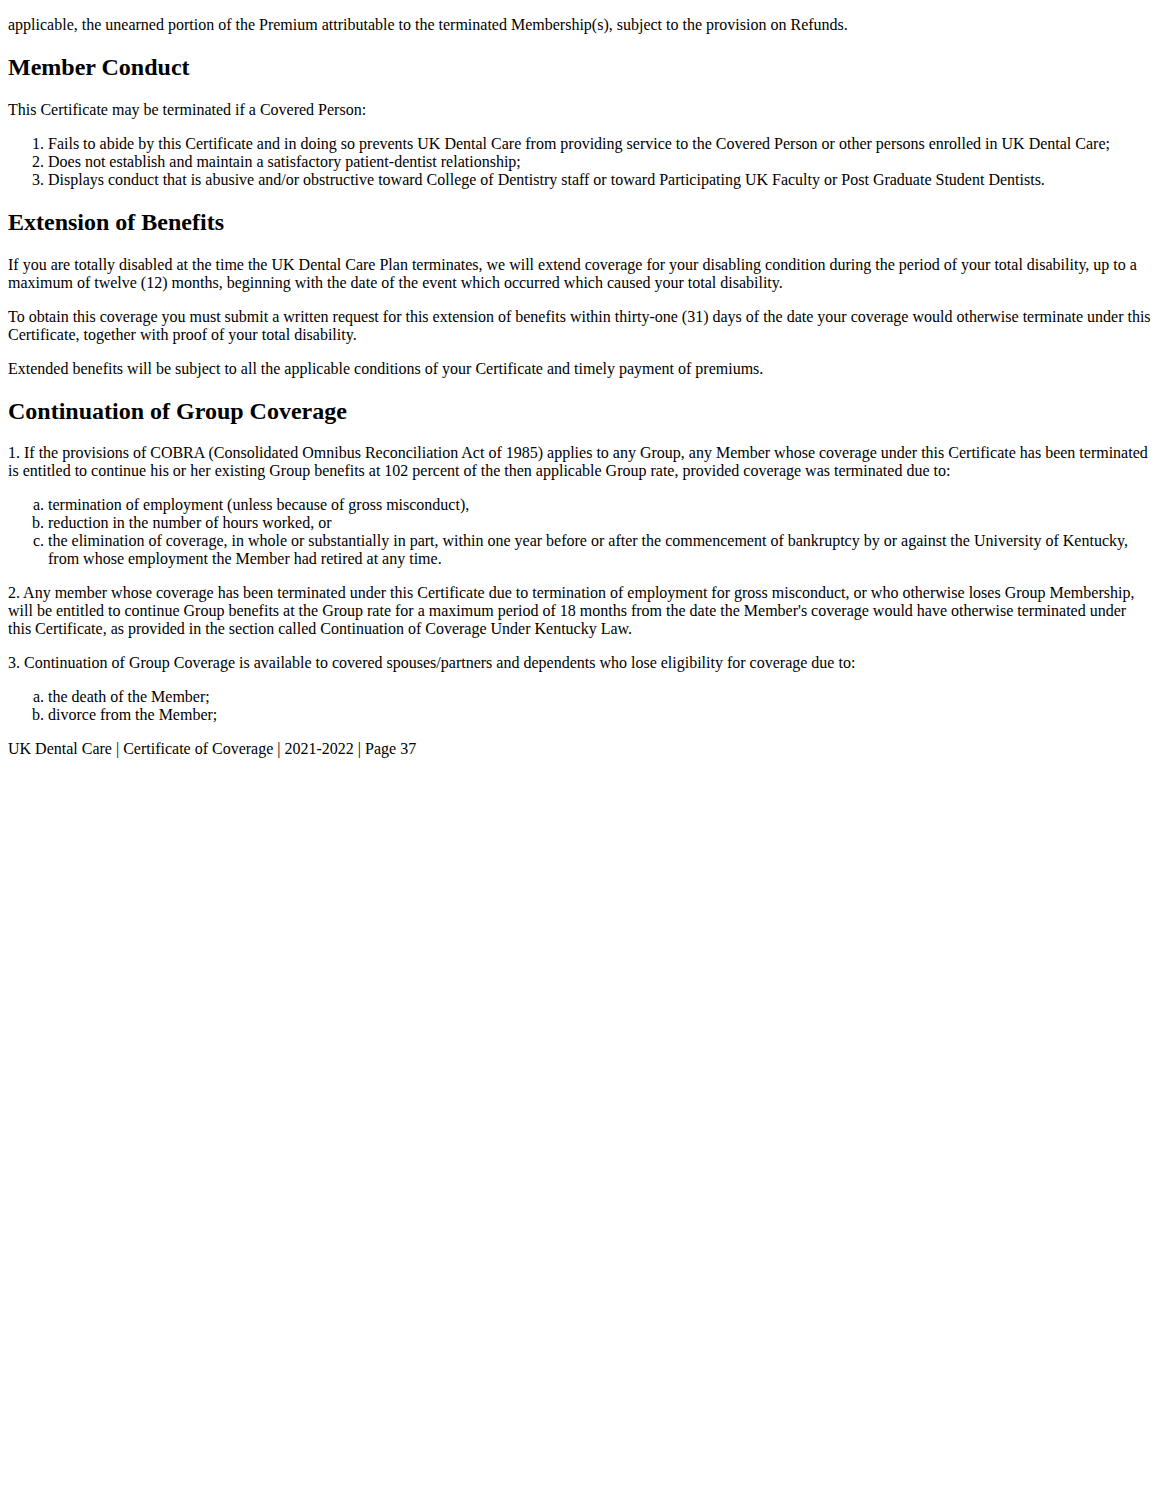applicable, the unearned portion of the Premium attributable to the terminated Membership(s), subject to the provision on Refunds.
Member Conduct
This Certificate may be terminated if a Covered Person:
Fails to abide by this Certificate and in doing so prevents UK Dental Care from providing service to the Covered Person or other persons enrolled in UK Dental Care;
Does not establish and maintain a satisfactory patient-dentist relationship;
Displays conduct that is abusive and/or obstructive toward College of Dentistry staff or toward Participating UK Faculty or Post Graduate Student Dentists.
Extension of Benefits
If you are totally disabled at the time the UK Dental Care Plan terminates, we will extend coverage for your disabling condition during the period of your total disability, up to a maximum of twelve (12) months, beginning with the date of the event which occurred which caused your total disability.
To obtain this coverage you must submit a written request for this extension of benefits within thirty-one (31) days of the date your coverage would otherwise terminate under this Certificate, together with proof of your total disability.
Extended benefits will be subject to all the applicable conditions of your Certificate and timely payment of premiums.
Continuation of Group Coverage
1. If the provisions of COBRA (Consolidated Omnibus Reconciliation Act of 1985) applies to any Group, any Member whose coverage under this Certificate has been terminated is entitled to continue his or her existing Group benefits at 102 percent of the then applicable Group rate, provided coverage was terminated due to:
termination of employment (unless because of gross misconduct),
reduction in the number of hours worked, or
the elimination of coverage, in whole or substantially in part, within one year before or after the commencement of bankruptcy by or against the University of Kentucky, from whose employment the Member had retired at any time.
2. Any member whose coverage has been terminated under this Certificate due to termination of employment for gross misconduct, or who otherwise loses Group Membership, will be entitled to continue Group benefits at the Group rate for a maximum period of 18 months from the date the Member's coverage would have otherwise terminated under this Certificate, as provided in the section called Continuation of Coverage Under Kentucky Law.
3. Continuation of Group Coverage is available to covered spouses/partners and dependents who lose eligibility for coverage due to:
the death of the Member;
divorce from the Member;
UK Dental Care | Certificate of Coverage | 2021-2022 | Page 37